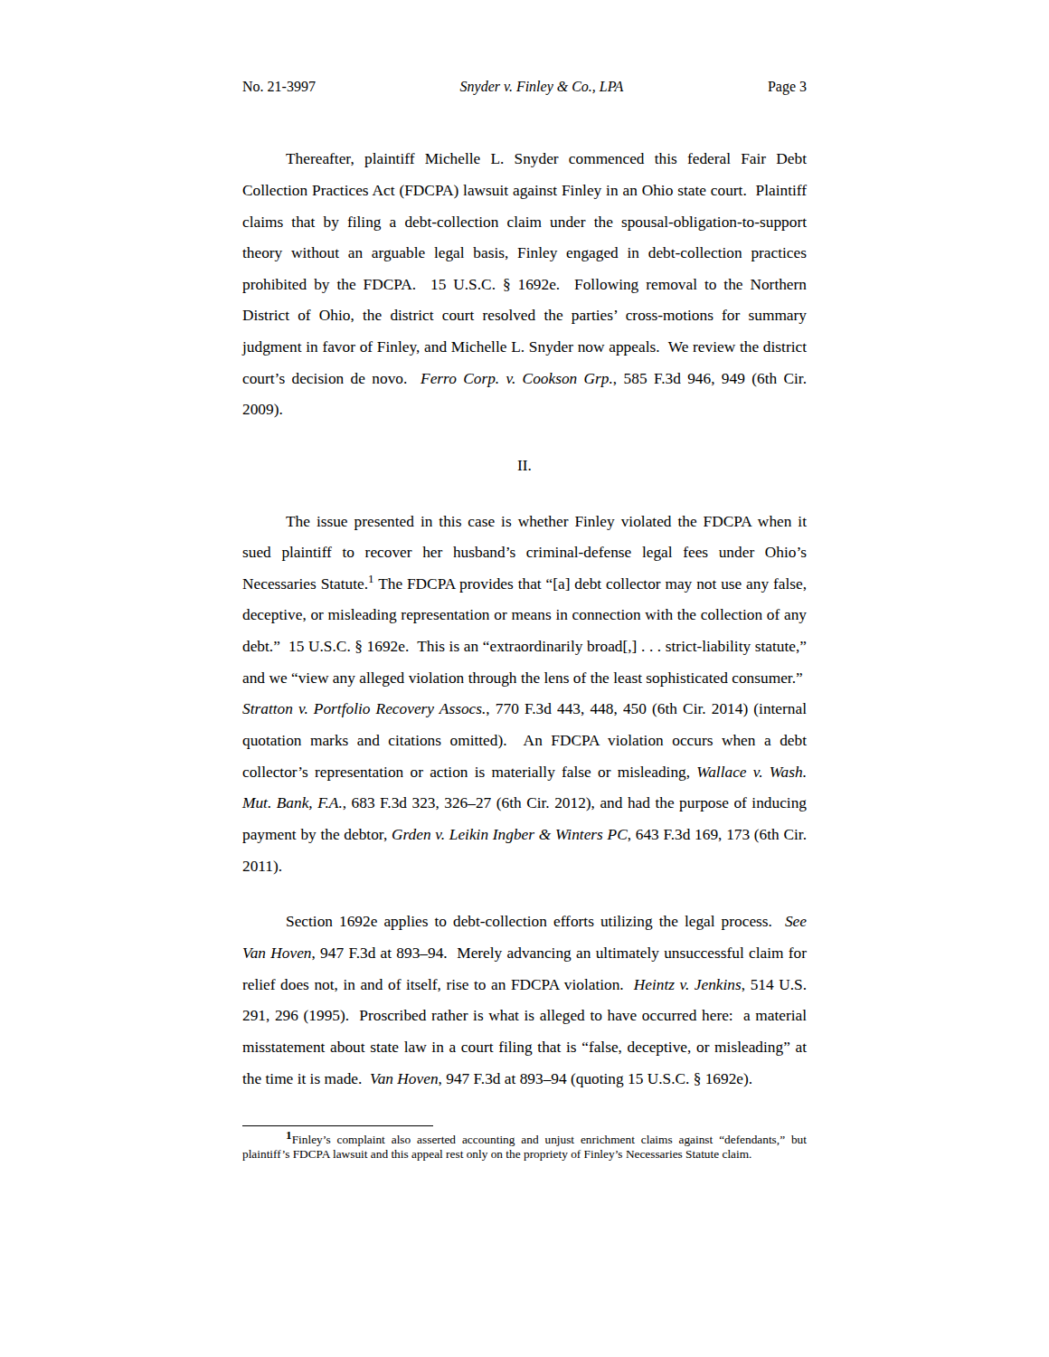No. 21-3997
Snyder v. Finley & Co., LPA
Page 3
Thereafter, plaintiff Michelle L. Snyder commenced this federal Fair Debt Collection Practices Act (FDCPA) lawsuit against Finley in an Ohio state court. Plaintiff claims that by filing a debt-collection claim under the spousal-obligation-to-support theory without an arguable legal basis, Finley engaged in debt-collection practices prohibited by the FDCPA. 15 U.S.C. § 1692e. Following removal to the Northern District of Ohio, the district court resolved the parties’ cross-motions for summary judgment in favor of Finley, and Michelle L. Snyder now appeals. We review the district court’s decision de novo. Ferro Corp. v. Cookson Grp., 585 F.3d 946, 949 (6th Cir. 2009).
II.
The issue presented in this case is whether Finley violated the FDCPA when it sued plaintiff to recover her husband’s criminal-defense legal fees under Ohio’s Necessaries Statute.1 The FDCPA provides that “[a] debt collector may not use any false, deceptive, or misleading representation or means in connection with the collection of any debt.” 15 U.S.C. § 1692e. This is an “extraordinarily broad[,] . . . strict-liability statute,” and we “view any alleged violation through the lens of the least sophisticated consumer.” Stratton v. Portfolio Recovery Assocs., 770 F.3d 443, 448, 450 (6th Cir. 2014) (internal quotation marks and citations omitted). An FDCPA violation occurs when a debt collector’s representation or action is materially false or misleading, Wallace v. Wash. Mut. Bank, F.A., 683 F.3d 323, 326–27 (6th Cir. 2012), and had the purpose of inducing payment by the debtor, Grden v. Leikin Ingber & Winters PC, 643 F.3d 169, 173 (6th Cir. 2011).
Section 1692e applies to debt-collection efforts utilizing the legal process. See Van Hoven, 947 F.3d at 893–94. Merely advancing an ultimately unsuccessful claim for relief does not, in and of itself, rise to an FDCPA violation. Heintz v. Jenkins, 514 U.S. 291, 296 (1995). Proscribed rather is what is alleged to have occurred here: a material misstatement about state law in a court filing that is “false, deceptive, or misleading” at the time it is made. Van Hoven, 947 F.3d at 893–94 (quoting 15 U.S.C. § 1692e).
1 Finley’s complaint also asserted accounting and unjust enrichment claims against “defendants,” but plaintiff’s FDCPA lawsuit and this appeal rest only on the propriety of Finley’s Necessaries Statute claim.